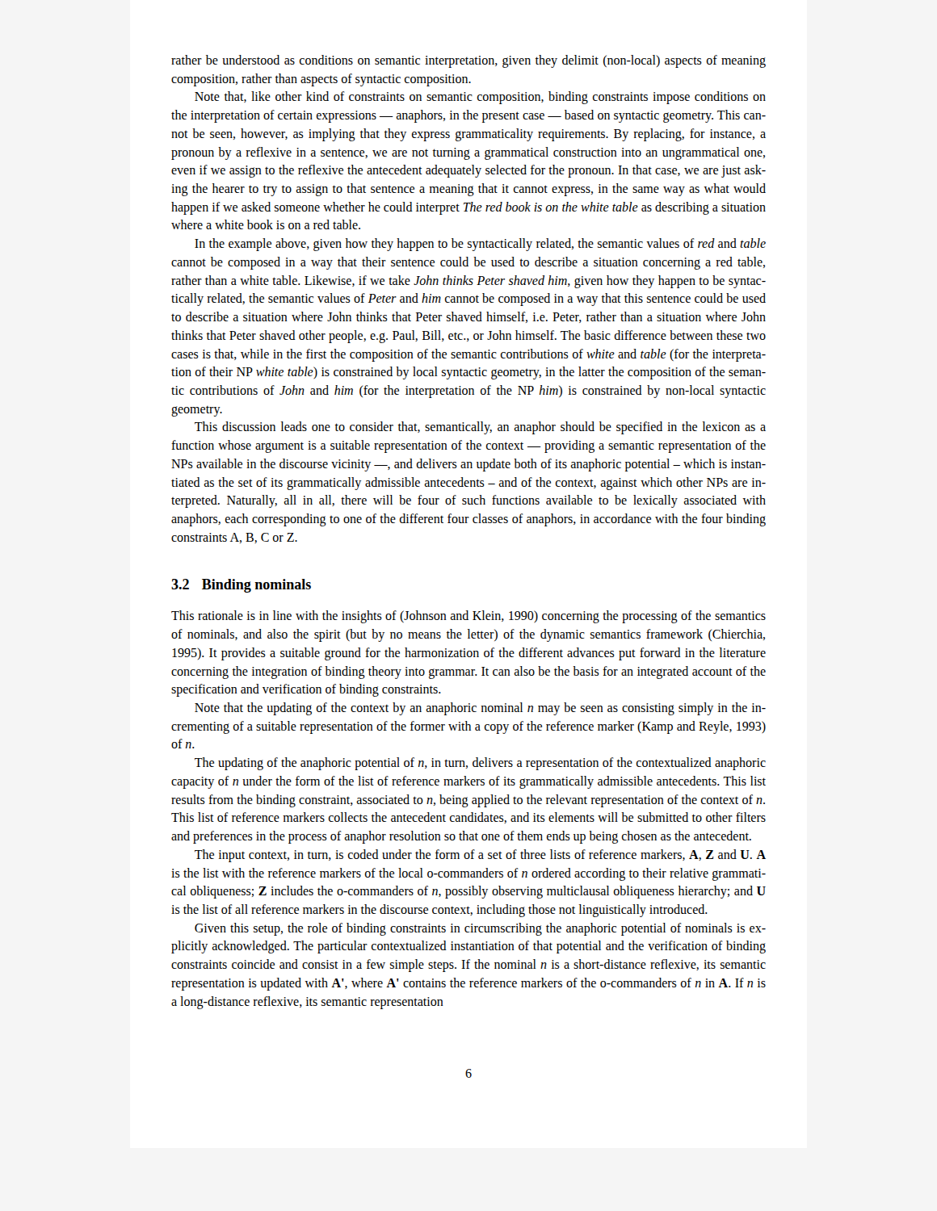rather be understood as conditions on semantic interpretation, given they delimit (non-local) aspects of meaning composition, rather than aspects of syntactic composition.
Note that, like other kind of constraints on semantic composition, binding constraints impose conditions on the interpretation of certain expressions — anaphors, in the present case — based on syntactic geometry. This cannot be seen, however, as implying that they express grammaticality requirements. By replacing, for instance, a pronoun by a reflexive in a sentence, we are not turning a grammatical construction into an ungrammatical one, even if we assign to the reflexive the antecedent adequately selected for the pronoun. In that case, we are just asking the hearer to try to assign to that sentence a meaning that it cannot express, in the same way as what would happen if we asked someone whether he could interpret The red book is on the white table as describing a situation where a white book is on a red table.
In the example above, given how they happen to be syntactically related, the semantic values of red and table cannot be composed in a way that their sentence could be used to describe a situation concerning a red table, rather than a white table. Likewise, if we take John thinks Peter shaved him, given how they happen to be syntactically related, the semantic values of Peter and him cannot be composed in a way that this sentence could be used to describe a situation where John thinks that Peter shaved himself, i.e. Peter, rather than a situation where John thinks that Peter shaved other people, e.g. Paul, Bill, etc., or John himself. The basic difference between these two cases is that, while in the first the composition of the semantic contributions of white and table (for the interpretation of their NP white table) is constrained by local syntactic geometry, in the latter the composition of the semantic contributions of John and him (for the interpretation of the NP him) is constrained by non-local syntactic geometry.
This discussion leads one to consider that, semantically, an anaphor should be specified in the lexicon as a function whose argument is a suitable representation of the context — providing a semantic representation of the NPs available in the discourse vicinity —, and delivers an update both of its anaphoric potential – which is instantiated as the set of its grammatically admissible antecedents – and of the context, against which other NPs are interpreted. Naturally, all in all, there will be four of such functions available to be lexically associated with anaphors, each corresponding to one of the different four classes of anaphors, in accordance with the four binding constraints A, B, C or Z.
3.2 Binding nominals
This rationale is in line with the insights of (Johnson and Klein, 1990) concerning the processing of the semantics of nominals, and also the spirit (but by no means the letter) of the dynamic semantics framework (Chierchia, 1995). It provides a suitable ground for the harmonization of the different advances put forward in the literature concerning the integration of binding theory into grammar. It can also be the basis for an integrated account of the specification and verification of binding constraints.
Note that the updating of the context by an anaphoric nominal n may be seen as consisting simply in the incrementing of a suitable representation of the former with a copy of the reference marker (Kamp and Reyle, 1993) of n.
The updating of the anaphoric potential of n, in turn, delivers a representation of the contextualized anaphoric capacity of n under the form of the list of reference markers of its grammatically admissible antecedents. This list results from the binding constraint, associated to n, being applied to the relevant representation of the context of n. This list of reference markers collects the antecedent candidates, and its elements will be submitted to other filters and preferences in the process of anaphor resolution so that one of them ends up being chosen as the antecedent.
The input context, in turn, is coded under the form of a set of three lists of reference markers, A, Z and U. A is the list with the reference markers of the local o-commanders of n ordered according to their relative grammatical obliqueness; Z includes the o-commanders of n, possibly observing multiclausal obliqueness hierarchy; and U is the list of all reference markers in the discourse context, including those not linguistically introduced.
Given this setup, the role of binding constraints in circumscribing the anaphoric potential of nominals is explicitly acknowledged. The particular contextualized instantiation of that potential and the verification of binding constraints coincide and consist in a few simple steps. If the nominal n is a short-distance reflexive, its semantic representation is updated with A', where A' contains the reference markers of the o-commanders of n in A. If n is a long-distance reflexive, its semantic representation
6